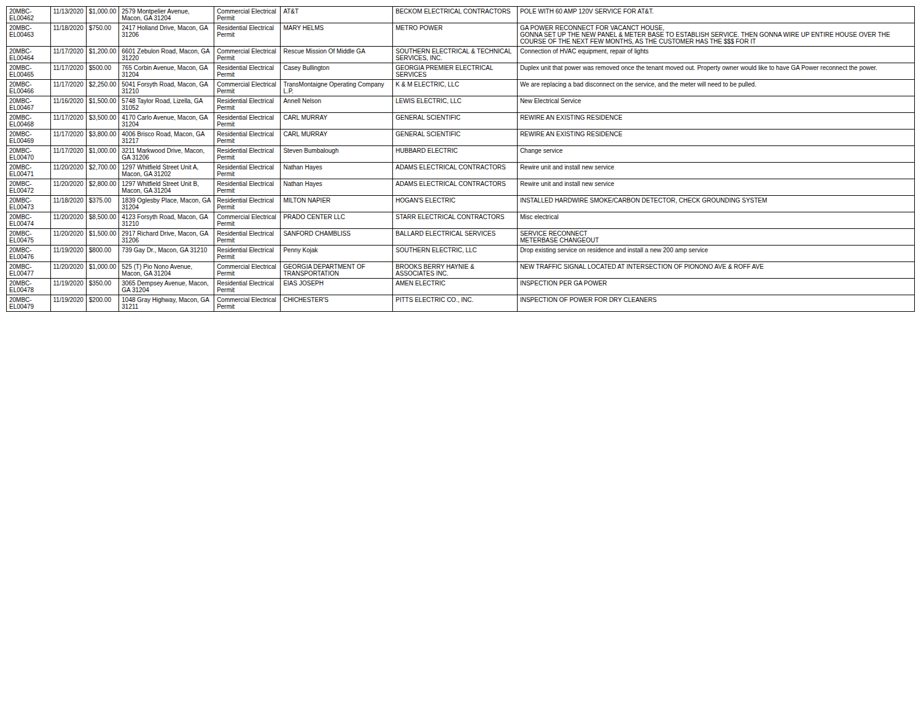| 20MBC-EL00462 | 11/13/2020 | $1,000.00 | 2579 Montpelier Avenue, Macon, GA 31204 | Commercial Electrical Permit | AT&T | BECKOM ELECTRICAL CONTRACTORS | POLE WITH 60 AMP 120V SERVICE FOR AT&T. |
| 20MBC-EL00463 | 11/18/2020 | $750.00 | 2417 Holland Drive, Macon, GA 31206 | Residential Electrical Permit | MARY HELMS | METRO POWER | GA POWER RECONNECT FOR VACANCT HOUSE, GONNA SET UP THE NEW PANEL & METER BASE TO ESTABLISH SERVICE. THEN GONNA WIRE UP ENTIRE HOUSE OVER THE COURSE OF THE NEXT FEW MONTHS, AS THE CUSTOMER HAS THE $$$ FOR IT |
| 20MBC-EL00464 | 11/17/2020 | $1,200.00 | 6601 Zebulon Road, Macon, GA 31220 | Commercial Electrical Permit | Rescue Mission Of Middle GA | SOUTHERN ELECTRICAL & TECHNICAL SERVICES, INC. | Connection of HVAC equipment, repair of lights |
| 20MBC-EL00465 | 11/17/2020 | $500.00 | 765 Corbin Avenue, Macon, GA 31204 | Residential Electrical Permit | Casey Bullington | GEORGIA PREMIER ELECTRICAL SERVICES | Duplex unit that power was removed once the tenant moved out. Property owner would like to have GA Power reconnect the power. |
| 20MBC-EL00466 | 11/17/2020 | $2,250.00 | 5041 Forsyth Road, Macon, GA 31210 | Commercial Electrical Permit | TransMontaigne Operating Company L.P. | K & M ELECTRIC, LLC | We are replacing a bad disconnect on the service, and the meter will need to be pulled. |
| 20MBC-EL00467 | 11/16/2020 | $1,500.00 | 5748 Taylor Road, Lizella, GA 31052 | Residential Electrical Permit | Annell Nelson | LEWIS ELECTRIC, LLC | New Electrical Service |
| 20MBC-EL00468 | 11/17/2020 | $3,500.00 | 4170 Carlo Avenue, Macon, GA 31204 | Residential Electrical Permit | CARL MURRAY | GENERAL SCIENTIFIC | REWIRE AN EXISTING RESIDENCE |
| 20MBC-EL00469 | 11/17/2020 | $3,800.00 | 4006 Brisco Road, Macon, GA 31217 | Residential Electrical Permit | CARL MURRAY | GENERAL SCIENTIFIC | REWIRE AN EXISTING RESIDENCE |
| 20MBC-EL00470 | 11/17/2020 | $1,000.00 | 3211 Markwood Drive, Macon, GA 31206 | Residential Electrical Permit | Steven Bumbalough | HUBBARD ELECTRIC | Change service |
| 20MBC-EL00471 | 11/20/2020 | $2,700.00 | 1297 Whitfield Street Unit A, Macon, GA 31202 | Residential Electrical Permit | Nathan Hayes | ADAMS ELECTRICAL CONTRACTORS | Rewire unit and install new service |
| 20MBC-EL00472 | 11/20/2020 | $2,800.00 | 1297 Whitfield Street Unit B, Macon, GA 31204 | Residential Electrical Permit | Nathan Hayes | ADAMS ELECTRICAL CONTRACTORS | Rewire unit and install new service |
| 20MBC-EL00473 | 11/18/2020 | $375.00 | 1839 Oglesby Place, Macon, GA 31204 | Residential Electrical Permit | MILTON NAPIER | HOGAN'S ELECTRIC | INSTALLED HARDWIRE SMOKE/CARBON DETECTOR, CHECK GROUNDING SYSTEM |
| 20MBC-EL00474 | 11/20/2020 | $8,500.00 | 4123 Forsyth Road, Macon, GA 31210 | Commercial Electrical Permit | PRADO CENTER LLC | STARR ELECTRICAL CONTRACTORS | Misc electrical |
| 20MBC-EL00475 | 11/20/2020 | $1,500.00 | 2917 Richard Drive, Macon, GA 31206 | Residential Electrical Permit | SANFORD CHAMBLISS | BALLARD ELECTRICAL SERVICES | SERVICE RECONNECT METERBASE CHANGEOUT |
| 20MBC-EL00476 | 11/19/2020 | $800.00 | 739 Gay Dr., Macon, GA 31210 | Residential Electrical Permit | Penny Kojak | SOUTHERN ELECTRIC, LLC | Drop existing service on residence and install a new 200 amp service |
| 20MBC-EL00477 | 11/20/2020 | $1,000.00 | 525 (T) Pio Nono Avenue, Macon, GA 31204 | Commercial Electrical Permit | GEORGIA DEPARTMENT OF TRANSPORTATION | BROOKS BERRY HAYNIE & ASSOCIATES INC. | NEW TRAFFIC SIGNAL LOCATED AT INTERSECTION OF PIONONO AVE & ROFF AVE |
| 20MBC-EL00478 | 11/19/2020 | $350.00 | 3065 Dempsey Avenue, Macon, GA 31204 | Residential Electrical Permit | EIAS JOSEPH | AMEN ELECTRIC | INSPECTION PER GA POWER |
| 20MBC-EL00479 | 11/19/2020 | $200.00 | 1048 Gray Highway, Macon, GA 31211 | Commercial Electrical Permit | CHICHESTER'S | PITTS ELECTRIC CO., INC. | INSPECTION OF POWER FOR DRY CLEANERS |